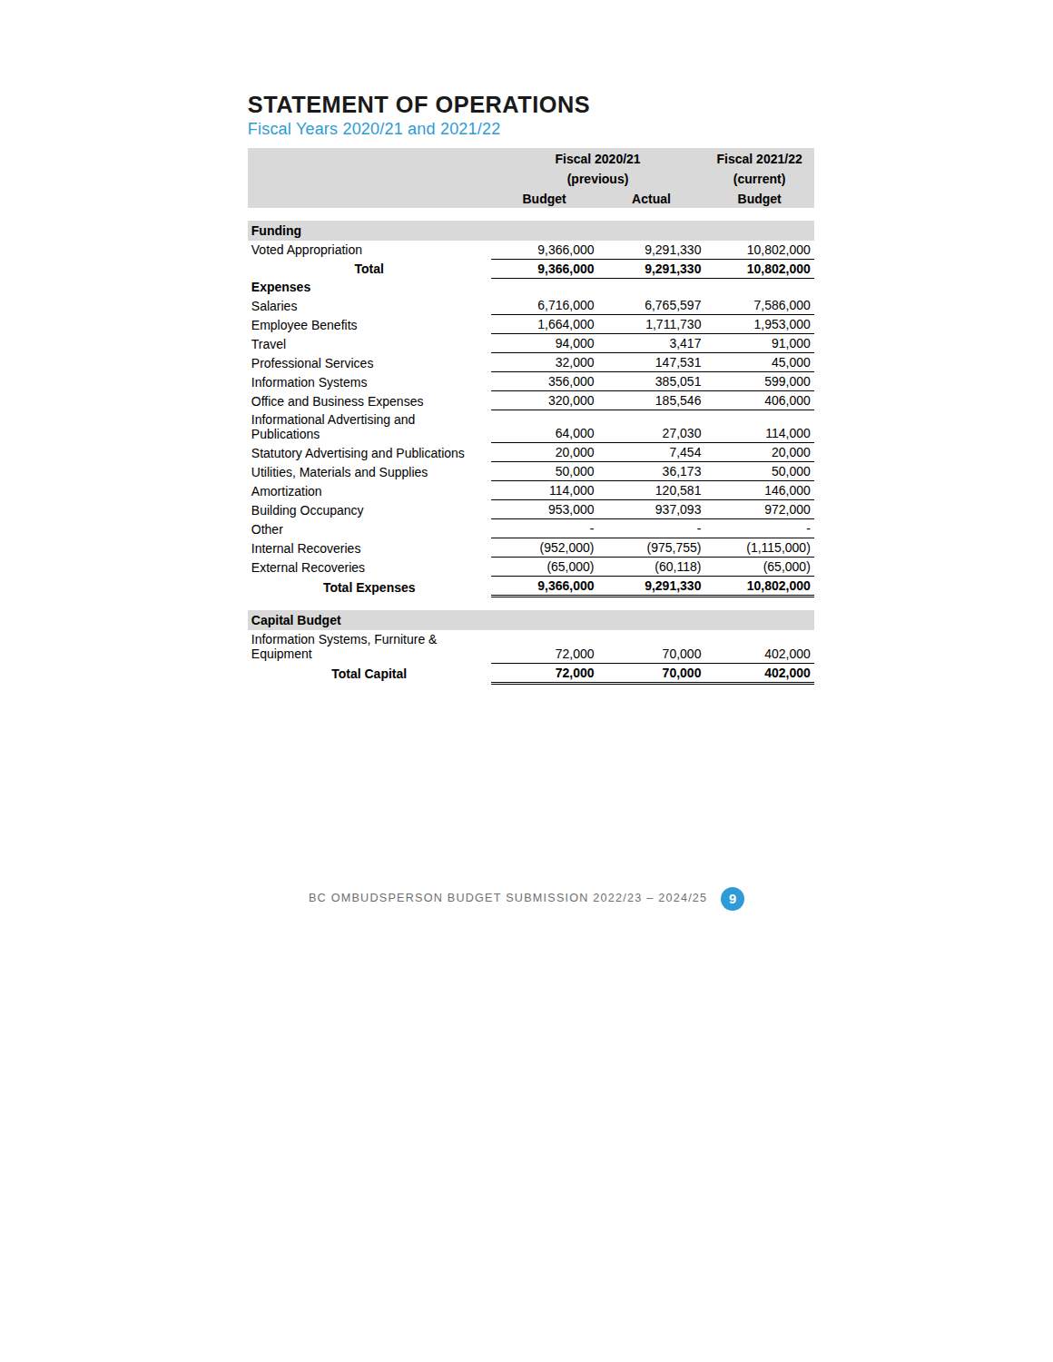STATEMENT OF OPERATIONS
Fiscal Years 2020/21 and 2021/22
| | Fiscal 2020/21 | Fiscal 2021/22 |
| | (previous) | (current) |
| | Budget | Actual | Budget |
| Funding | | | |
| Voted Appropriation | 9,366,000 | 9,291,330 | 10,802,000 |
| Total | 9,366,000 | 9,291,330 | 10,802,000 |
| Expenses | | | |
| Salaries | 6,716,000 | 6,765,597 | 7,586,000 |
| Employee Benefits | 1,664,000 | 1,711,730 | 1,953,000 |
| Travel | 94,000 | 3,417 | 91,000 |
| Professional Services | 32,000 | 147,531 | 45,000 |
| Information Systems | 356,000 | 385,051 | 599,000 |
| Office and Business Expenses | 320,000 | 185,546 | 406,000 |
| Informational Advertising and Publications | 64,000 | 27,030 | 114,000 |
| Statutory Advertising and Publications | 20,000 | 7,454 | 20,000 |
| Utilities, Materials and Supplies | 50,000 | 36,173 | 50,000 |
| Amortization | 114,000 | 120,581 | 146,000 |
| Building Occupancy | 953,000 | 937,093 | 972,000 |
| Other | - | - | - |
| Internal Recoveries | (952,000) | (975,755) | (1,115,000) |
| External Recoveries | (65,000) | (60,118) | (65,000) |
| Total Expenses | 9,366,000 | 9,291,330 | 10,802,000 |
| Capital Budget | | | |
| Information Systems, Furniture & Equipment | 72,000 | 70,000 | 402,000 |
| Total Capital | 72,000 | 70,000 | 402,000 |
BC OMBUDSPERSON BUDGET SUBMISSION 2022/23 – 2024/25 9